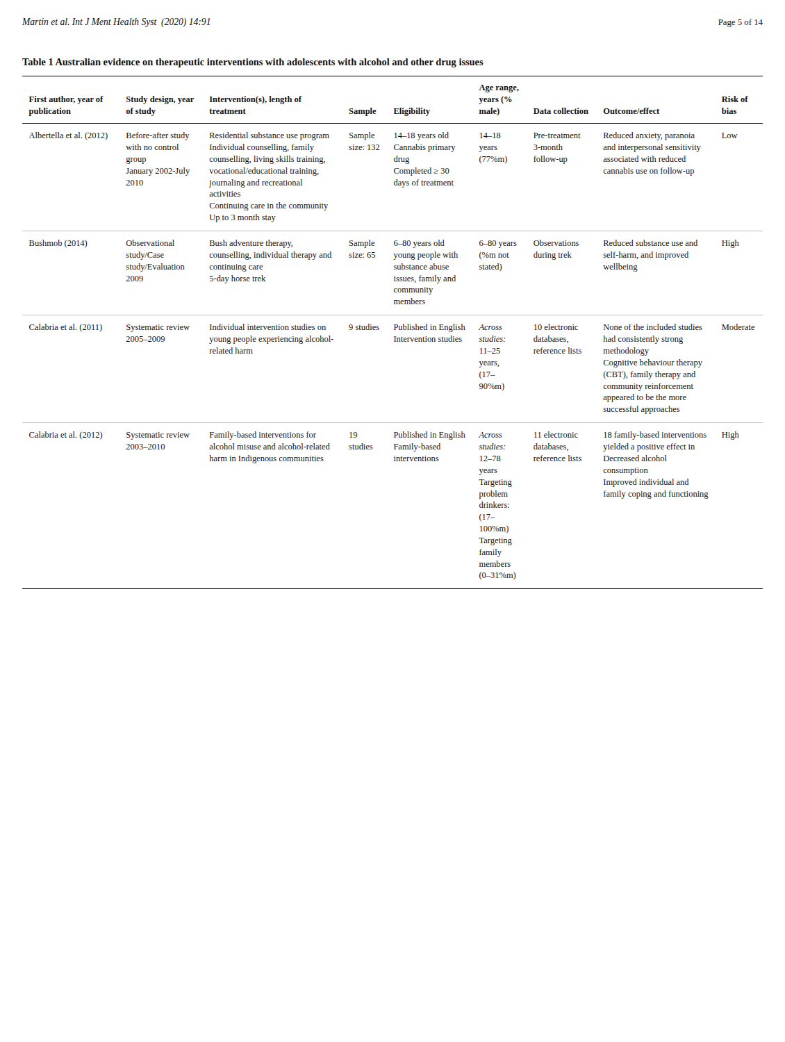Martin et al. Int J Ment Health Syst (2020) 14:91
Page 5 of 14
Table 1 Australian evidence on therapeutic interventions with adolescents with alcohol and other drug issues
| First author, year of publication | Study design, year of study | Intervention(s), length of treatment | Sample | Eligibility | Age range, years (% male) | Data collection | Outcome/effect | Risk of bias |
| --- | --- | --- | --- | --- | --- | --- | --- | --- |
| Albertella et al. (2012) | Before-after study with no control group January 2002-July 2010 | Residential substance use program Individual counselling, family counselling, living skills training, vocational/educational training, journaling and recreational activities Continuing care in the community Up to 3 month stay | Sample size: 132 | 14–18 years old Cannabis primary drug Completed ≥ 30 days of treatment | 14–18 years (77%m) | Pre-treatment 3-month follow-up | Reduced anxiety, paranoia and interpersonal sensitivity associated with reduced cannabis use on follow-up | Low |
| Bushmob (2014) | Observational study/Case study/Evaluation 2009 | Bush adventure therapy, counselling, individual therapy and continuing care 5-day horse trek | Sample size: 65 | 6–80 years old young people with substance abuse issues, family and community members | 6–80 years (%m not stated) | Observations during trek | Reduced substance use and self-harm, and improved wellbeing | High |
| Calabria et al. (2011) | Systematic review 2005–2009 | Individual intervention studies on young people experiencing alcohol-related harm | 9 studies | Published in English Intervention studies | Across studies: 11–25 years, (17–90%m) | 10 electronic databases, reference lists | None of the included studies had consistently strong methodology Cognitive behaviour therapy (CBT), family therapy and community reinforcement appeared to be the more successful approaches | Moderate |
| Calabria et al. (2012) | Systematic review 2003–2010 | Family-based interventions for alcohol misuse and alcohol-related harm in Indigenous communities | 19 studies | Published in English Family-based interventions | Across studies: 12–78 years Targeting problem drinkers: (17–100%m) Targeting family members (0–31%m) | 11 electronic databases, reference lists | 18 family-based interventions yielded a positive effect in Decreased alcohol consumption Improved individual and family coping and functioning | High |